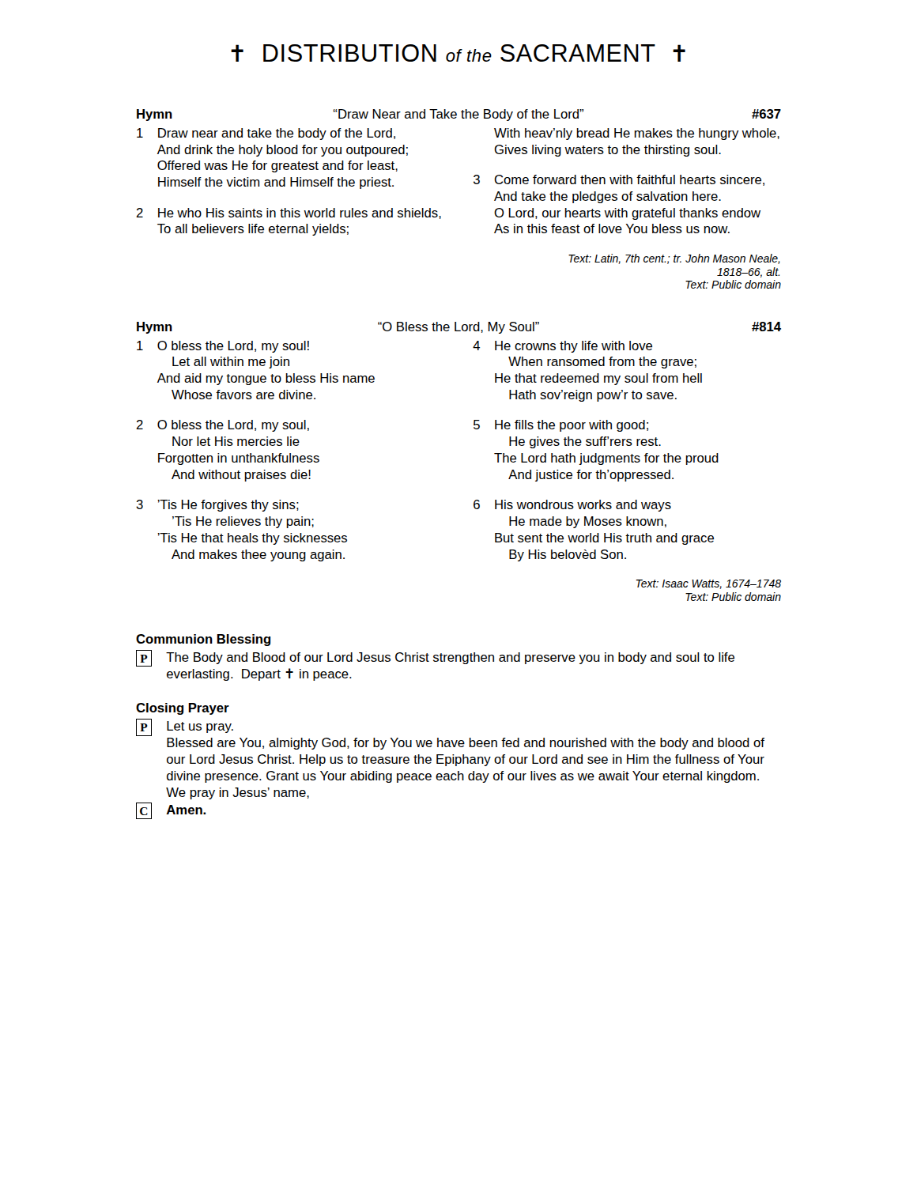✝ DISTRIBUTION of the SACRAMENT ✝
Hymn
“Draw Near and Take the Body of the Lord”
#637
1
Draw near and take the body of the Lord,
And drink the holy blood for you outpoured;
Offered was He for greatest and for least,
Himself the victim and Himself the priest.
2
He who His saints in this world rules and shields,
To all believers life eternal yields;
With heav’nly bread He makes the hungry whole,
Gives living waters to the thirsting soul.
3
Come forward then with faithful hearts sincere,
And take the pledges of salvation here.
O Lord, our hearts with grateful thanks endow
As in this feast of love You bless us now.
Text: Latin, 7th cent.; tr. John Mason Neale,
1818–66, alt.
Text: Public domain
Hymn
“O Bless the Lord, My Soul”
#814
1
O bless the Lord, my soul!
Let all within me join And aid my tongue to bless His name
Whose favors are divine.
2
O bless the Lord, my soul,
Nor let His mercies lie Forgotten in unthankfulness
And without praises die!
3
’Tis He forgives thy sins;
’Tis He relieves thy pain; ’Tis He that heals thy sicknesses
And makes thee young again.
4
He crowns thy life with love
When ransomed from the grave; He that redeemed my soul from hell
Hath sov’reign pow’r to save.
5
He fills the poor with good;
He gives the suff’rers rest. The Lord hath judgments for the proud
And justice for th’oppressed.
6
His wondrous works and ways
He made by Moses known, But sent the world His truth and grace
By His belovèd Son.
Text: Isaac Watts, 1674–1748
Text: Public domain
Communion Blessing
P
The Body and Blood of our Lord Jesus Christ strengthen and preserve you in body and soul to life everlasting. Depart ✝ in peace.
Closing Prayer
P
Let us pray.
Blessed are You, almighty God, for by You we have been fed and nourished with the body and blood of our Lord Jesus Christ. Help us to treasure the Epiphany of our Lord and see in Him the fullness of Your divine presence. Grant us Your abiding peace each day of our lives as we await Your eternal kingdom. We pray in Jesus’ name,
C
Amen.